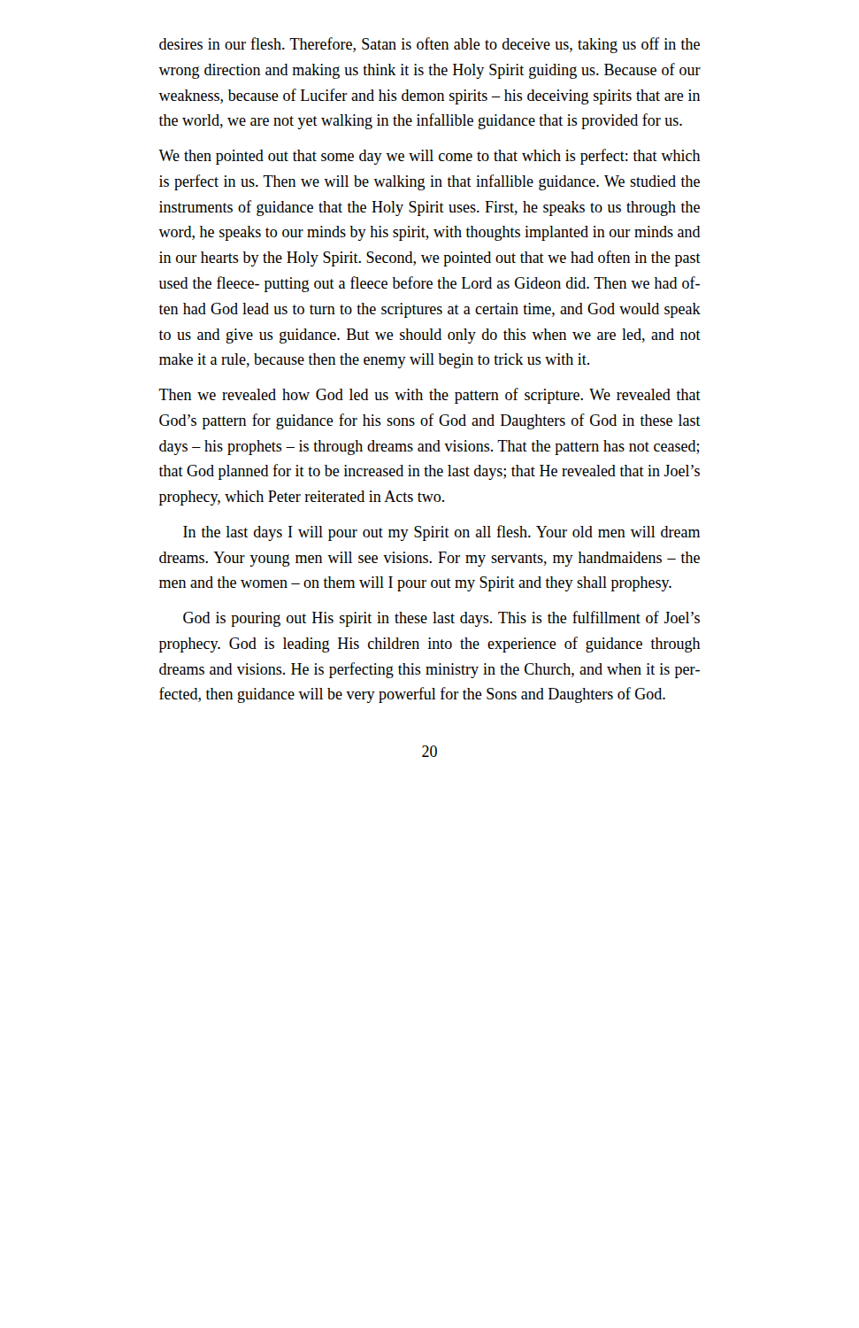desires in our flesh. Therefore, Satan is often able to deceive us, taking us off in the wrong direction and making us think it is the Holy Spirit guiding us. Because of our weakness, because of Lucifer and his demon spirits – his deceiving spirits that are in the world, we are not yet walking in the infallible guidance that is provided for us.
We then pointed out that some day we will come to that which is perfect: that which is perfect in us. Then we will be walking in that infallible guidance. We studied the instruments of guidance that the Holy Spirit uses. First, he speaks to us through the word, he speaks to our minds by his spirit, with thoughts implanted in our minds and in our hearts by the Holy Spirit. Second, we pointed out that we had often in the past used the fleece- putting out a fleece before the Lord as Gideon did. Then we had often had God lead us to turn to the scriptures at a certain time, and God would speak to us and give us guidance. But we should only do this when we are led, and not make it a rule, because then the enemy will begin to trick us with it.
Then we revealed how God led us with the pattern of scripture. We revealed that God’s pattern for guidance for his sons of God and Daughters of God in these last days – his prophets – is through dreams and visions. That the pattern has not ceased; that God planned for it to be increased in the last days; that He revealed that in Joel’s prophecy, which Peter reiterated in Acts two.
In the last days I will pour out my Spirit on all flesh. Your old men will dream dreams. Your young men will see visions. For my servants, my handmaidens – the men and the women – on them will I pour out my Spirit and they shall prophesy.
God is pouring out His spirit in these last days. This is the fulfillment of Joel’s prophecy. God is leading His children into the experience of guidance through dreams and visions. He is perfecting this ministry in the Church, and when it is perfected, then guidance will be very powerful for the Sons and Daughters of God.
20